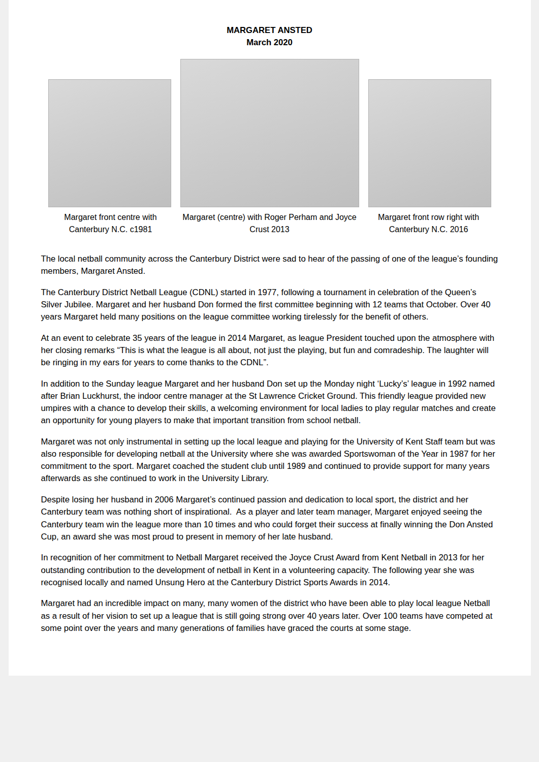MARGARET ANSTED March 2020
Margaret front centre with Canterbury N.C. c1981
Margaret (centre) with Roger Perham and Joyce Crust 2013
Margaret front row right with Canterbury N.C. 2016
The local netball community across the Canterbury District were sad to hear of the passing of one of the league’s founding members, Margaret Ansted.
The Canterbury District Netball League (CDNL) started in 1977, following a tournament in celebration of the Queen’s Silver Jubilee. Margaret and her husband Don formed the first committee beginning with 12 teams that October. Over 40 years Margaret held many positions on the league committee working tirelessly for the benefit of others.
At an event to celebrate 35 years of the league in 2014 Margaret, as league President touched upon the atmosphere with her closing remarks “This is what the league is all about, not just the playing, but fun and comradeship. The laughter will be ringing in my ears for years to come thanks to the CDNL”.
In addition to the Sunday league Margaret and her husband Don set up the Monday night ‘Lucky’s’ league in 1992 named after Brian Luckhurst, the indoor centre manager at the St Lawrence Cricket Ground. This friendly league provided new umpires with a chance to develop their skills, a welcoming environment for local ladies to play regular matches and create an opportunity for young players to make that important transition from school netball.
Margaret was not only instrumental in setting up the local league and playing for the University of Kent Staff team but was also responsible for developing netball at the University where she was awarded Sportswoman of the Year in 1987 for her commitment to the sport. Margaret coached the student club until 1989 and continued to provide support for many years afterwards as she continued to work in the University Library.
Despite losing her husband in 2006 Margaret’s continued passion and dedication to local sport, the district and her Canterbury team was nothing short of inspirational. As a player and later team manager, Margaret enjoyed seeing the Canterbury team win the league more than 10 times and who could forget their success at finally winning the Don Ansted Cup, an award she was most proud to present in memory of her late husband.
In recognition of her commitment to Netball Margaret received the Joyce Crust Award from Kent Netball in 2013 for her outstanding contribution to the development of netball in Kent in a volunteering capacity. The following year she was recognised locally and named Unsung Hero at the Canterbury District Sports Awards in 2014.
Margaret had an incredible impact on many, many women of the district who have been able to play local league Netball as a result of her vision to set up a league that is still going strong over 40 years later. Over 100 teams have competed at some point over the years and many generations of families have graced the courts at some stage.